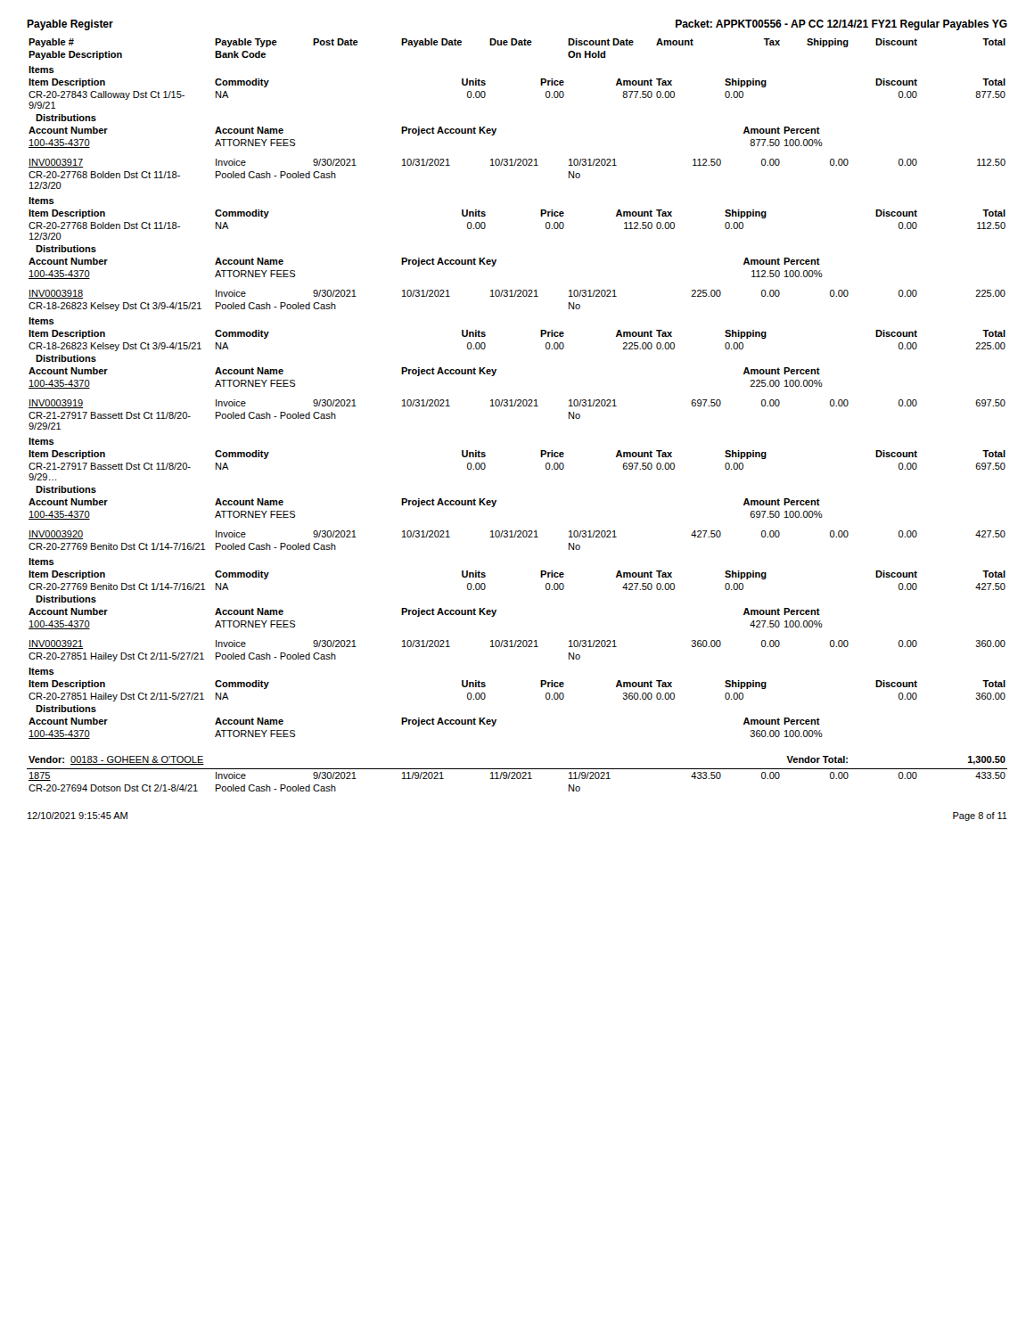Payable Register
Packet: APPKT00556 - AP CC 12/14/21 FY21 Regular Payables YG
| Payable # | Payable Type | Post Date | Payable Date | Due Date | Discount Date | Amount | Tax | Shipping | Discount | Total |
| Payable Description | Bank Code | | | | On Hold | | | | | |
| Items |
| Item Description | Commodity | Units | Price | Amount | Tax | Shipping | Discount | Total |
| CR-20-27843 Calloway Dst Ct 1/15-9/9/21 | NA | 0.00 | 0.00 | 877.50 | 0.00 | 0.00 | 0.00 | 877.50 |
| Distributions |
| Account Number | Account Name | Project Account Key | Amount | Percent |
| 100-435-4370 | ATTORNEY FEES | | 877.50 | 100.00% |
| INV0003917 | Invoice | 9/30/2021 | 10/31/2021 | 10/31/2021 | 10/31/2021 | 112.50 | 0.00 | 0.00 | 0.00 | 112.50 |
| CR-20-27768 Bolden Dst Ct 11/18-12/3/20 | Pooled Cash - Pooled Cash | No | |
| Items |
| Item Description | Commodity | Units | Price | Amount | Tax | Shipping | Discount | Total |
| CR-20-27768 Bolden Dst Ct 11/18-12/3/20 | NA | 0.00 | 0.00 | 112.50 | 0.00 | 0.00 | 0.00 | 112.50 |
| Distributions |
| Account Number | Account Name | Project Account Key | Amount | Percent |
| 100-435-4370 | ATTORNEY FEES | | 112.50 | 100.00% |
| INV0003918 | Invoice | 9/30/2021 | 10/31/2021 | 10/31/2021 | 10/31/2021 | 225.00 | 0.00 | 0.00 | 0.00 | 225.00 |
| CR-18-26823 Kelsey Dst Ct 3/9-4/15/21 | Pooled Cash - Pooled Cash | No | |
| Items |
| Item Description | Commodity | Units | Price | Amount | Tax | Shipping | Discount | Total |
| CR-18-26823 Kelsey Dst Ct 3/9-4/15/21 | NA | 0.00 | 0.00 | 225.00 | 0.00 | 0.00 | 0.00 | 225.00 |
| Distributions |
| Account Number | Account Name | Project Account Key | Amount | Percent |
| 100-435-4370 | ATTORNEY FEES | | 225.00 | 100.00% |
| INV0003919 | Invoice | 9/30/2021 | 10/31/2021 | 10/31/2021 | 10/31/2021 | 697.50 | 0.00 | 0.00 | 0.00 | 697.50 |
| CR-21-27917 Bassett Dst Ct 11/8/20-9/29/21 | Pooled Cash - Pooled Cash | No | |
| Items |
| Item Description | Commodity | Units | Price | Amount | Tax | Shipping | Discount | Total |
| CR-21-27917 Bassett Dst Ct 11/8/20-9/29… | NA | 0.00 | 0.00 | 697.50 | 0.00 | 0.00 | 0.00 | 697.50 |
| Distributions |
| Account Number | Account Name | Project Account Key | Amount | Percent |
| 100-435-4370 | ATTORNEY FEES | | 697.50 | 100.00% |
| INV0003920 | Invoice | 9/30/2021 | 10/31/2021 | 10/31/2021 | 10/31/2021 | 427.50 | 0.00 | 0.00 | 0.00 | 427.50 |
| CR-20-27769 Benito Dst Ct 1/14-7/16/21 | Pooled Cash - Pooled Cash | No | |
| Items |
| Item Description | Commodity | Units | Price | Amount | Tax | Shipping | Discount | Total |
| CR-20-27769 Benito Dst Ct 1/14-7/16/21 | NA | 0.00 | 0.00 | 427.50 | 0.00 | 0.00 | 0.00 | 427.50 |
| Distributions |
| Account Number | Account Name | Project Account Key | Amount | Percent |
| 100-435-4370 | ATTORNEY FEES | | 427.50 | 100.00% |
| INV0003921 | Invoice | 9/30/2021 | 10/31/2021 | 10/31/2021 | 10/31/2021 | 360.00 | 0.00 | 0.00 | 0.00 | 360.00 |
| CR-20-27851 Hailey Dst Ct 2/11-5/27/21 | Pooled Cash - Pooled Cash | No | |
| Items |
| Item Description | Commodity | Units | Price | Amount | Tax | Shipping | Discount | Total |
| CR-20-27851 Hailey Dst Ct 2/11-5/27/21 | NA | 0.00 | 0.00 | 360.00 | 0.00 | 0.00 | 0.00 | 360.00 |
| Distributions |
| Account Number | Account Name | Project Account Key | Amount | Percent |
| 100-435-4370 | ATTORNEY FEES | | 360.00 | 100.00% |
| Vendor: 00183 - GOHEEN & O'TOOLE | Vendor Total: | 1,300.50 |
| 1875 | Invoice | 9/30/2021 | 11/9/2021 | 11/9/2021 | 11/9/2021 | 433.50 | 0.00 | 0.00 | 0.00 | 433.50 |
| CR-20-27694 Dotson Dst Ct 2/1-8/4/21 | Pooled Cash - Pooled Cash | No | |
12/10/2021 9:15:45 AM
Page 8 of 11